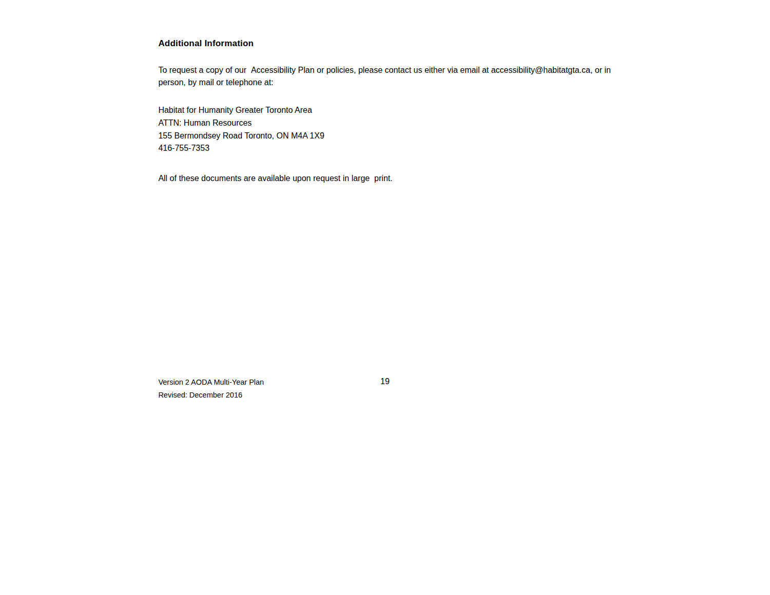Additional Information
To request a copy of our Accessibility Plan or policies, please contact us either via email at accessibility@habitatgta.ca, or in person, by mail or telephone at:
Habitat for Humanity Greater Toronto Area ATTN: Human Resources 155 Bermondsey Road Toronto, ON M4A 1X9 416-755-7353
All of these documents are available upon request in large print.
19
Version 2 AODA Multi-Year Plan Revised: December 2016